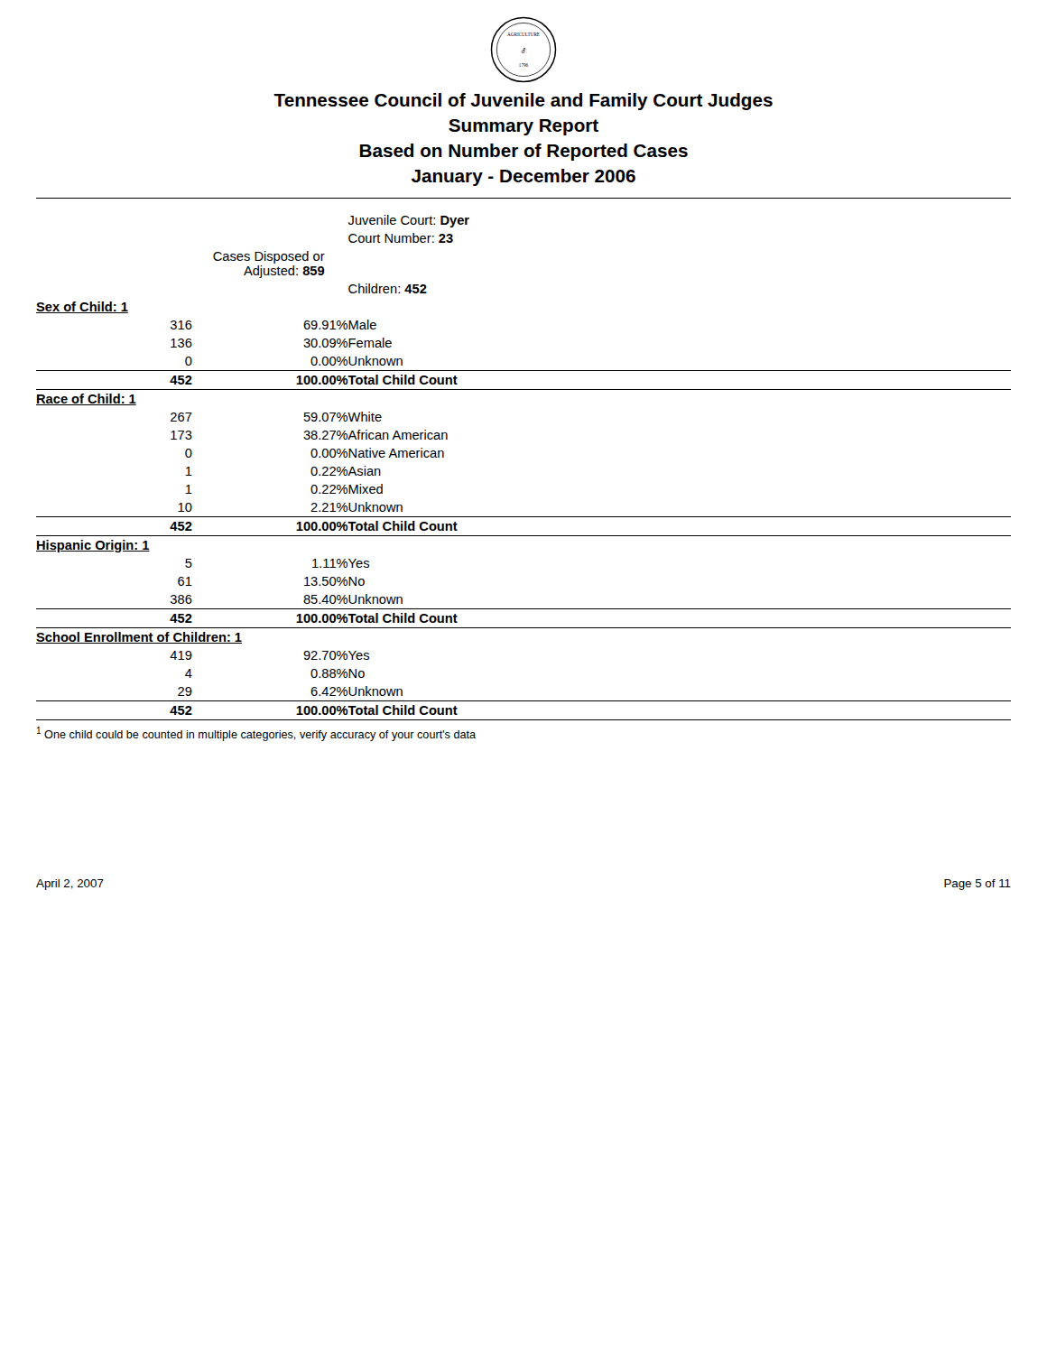Tennessee Council of Juvenile and Family Court Judges
Summary Report
Based on Number of Reported Cases
January - December 2006
| | | Juvenile Court: Dyer |
| | | Court Number: 23 |
| | Cases Disposed or Adjusted: 859 | |
| | | Children: 452 |
| Sex of Child: 1 |
| 316 | 69.91% | Male |
| 136 | 30.09% | Female |
| 0 | 0.00% | Unknown |
| 452 | 100.00% | Total Child Count |
| Race of Child: 1 |
| 267 | 59.07% | White |
| 173 | 38.27% | African American |
| 0 | 0.00% | Native American |
| 1 | 0.22% | Asian |
| 1 | 0.22% | Mixed |
| 10 | 2.21% | Unknown |
| 452 | 100.00% | Total Child Count |
| Hispanic Origin: 1 |
| 5 | 1.11% | Yes |
| 61 | 13.50% | No |
| 386 | 85.40% | Unknown |
| 452 | 100.00% | Total Child Count |
| School Enrollment of Children: 1 |
| 419 | 92.70% | Yes |
| 4 | 0.88% | No |
| 29 | 6.42% | Unknown |
| 452 | 100.00% | Total Child Count |
1 One child could be counted in multiple categories, verify accuracy of your court's data
April 2, 2007 Page 5 of 11